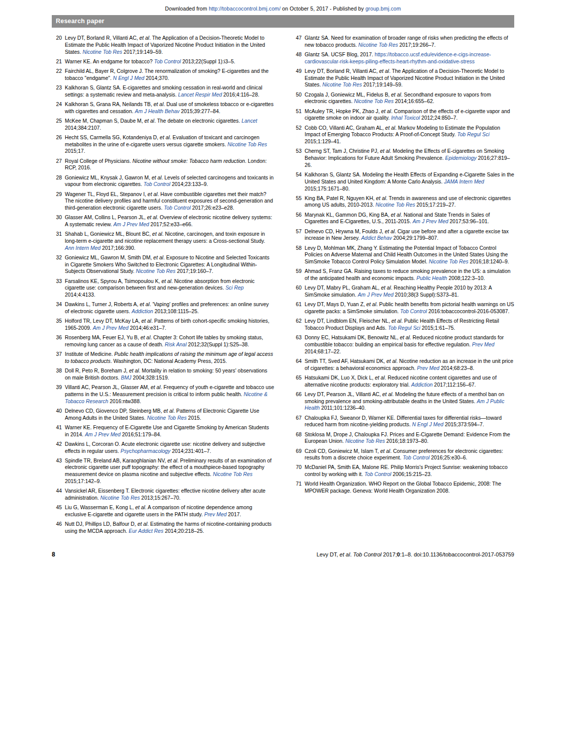Downloaded from http://tobaccocontrol.bmj.com/ on October 5, 2017 - Published by group.bmj.com
Research paper
20 Levy DT, Borland R, Villanti AC, et al. The Application of a Decision-Theoretic Model to Estimate the Public Health Impact of Vaporized Nicotine Product Initiation in the United States. Nicotine Tob Res 2017;19:149–59.
21 Warner KE. An endgame for tobacco? Tob Control 2013;22(Suppl 1):i3–5.
22 Fairchild AL, Bayer R, Colgrove J. The renormalization of smoking? E-cigarettes and the tobacco "endgame". N Engl J Med 2014;370.
23 Kalkhoran S, Glantz SA. E-cigarettes and smoking cessation in real-world and clinical settings: a systematic review and meta-analysis. Lancet Respir Med 2016;4:116–28.
24 Kalkhoran S, Grana RA, Neilands TB, et al. Dual use of smokeless tobacco or e-cigarettes with cigarettes and cessation. Am J Health Behav 2015;39:277–84.
25 McKee M, Chapman S, Daube M, et al. The debate on electronic cigarettes. Lancet 2014;384:2107.
26 Hecht SS, Carmella SG, Kotandeniya D, et al. Evaluation of toxicant and carcinogen metabolites in the urine of e-cigarette users versus cigarette smokers. Nicotine Tob Res 2015;17.
27 Royal College of Physicians. Nicotine without smoke: Tobacco harm reduction. London: RCP, 2016.
28 Goniewicz ML, Knysak J, Gawron M, et al. Levels of selected carcinogens and toxicants in vapour from electronic cigarettes. Tob Control 2014;23:133–9.
29 Wagener TL, Floyd EL, Stepanov I, et al. Have combustible cigarettes met their match? The nicotine delivery profiles and harmful constituent exposures of second-generation and third-generation electronic cigarette users. Tob Control 2017;26:e23–e28.
30 Glasser AM, Collins L, Pearson JL, et al. Overview of electronic nicotine delivery systems: A systematic review. Am J Prev Med 2017;52:e33–e66.
31 Shahab L, Goniewicz ML, Blount BC, et al. Nicotine, carcinogen, and toxin exposure in long-term e-cigarette and nicotine replacement therapy users: a Cross-sectional Study. Ann Intern Med 2017;166:390.
32 Goniewicz ML, Gawron M, Smith DM, et al. Exposure to Nicotine and Selected Toxicants in Cigarette Smokers Who Switched to Electronic Cigarettes: A Longitudinal Within-Subjects Observational Study. Nicotine Tob Res 2017;19:160–7.
33 Farsalinos KE, Spyrou A, Tsimopoulou K, et al. Nicotine absorption from electronic cigarette use: comparison between first and new-generation devices. Sci Rep 2014;4:4133.
34 Dawkins L, Turner J, Roberts A, et al. 'Vaping' profiles and preferences: an online survey of electronic cigarette users. Addiction 2013;108:1115–25.
35 Holford TR, Levy DT, McKay LA, et al. Patterns of birth cohort-specific smoking histories, 1965-2009. Am J Prev Med 2014;46:e31–7.
36 Rosenberg MA, Feuer EJ, Yu B, et al. Chapter 3: Cohort life tables by smoking status, removing lung cancer as a cause of death. Risk Anal 2012;32(Suppl 1):S25–38.
37 Institute of Medicine. Public health implications of raising the minimum age of legal access to tobacco products. Washington, DC: National Academy Press, 2015.
38 Doll R, Peto R, Boreham J, et al. Mortality in relation to smoking: 50 years' observations on male British doctors. BMJ 2004;328:1519.
39 Villanti AC, Pearson JL, Glasser AM, et al. Frequency of youth e-cigarette and tobacco use patterns in the U.S.: Measurement precision is critical to inform public health. Nicotine & Tobacco Research 2016:ntw388.
40 Delnevo CD, Giovenco DP, Steinberg MB, et al. Patterns of Electronic Cigarette Use Among Adults in the United States. Nicotine Tob Res 2015.
41 Warner KE. Frequency of E-Cigarette Use and Cigarette Smoking by American Students in 2014. Am J Prev Med 2016;51:179–84.
42 Dawkins L, Corcoran O. Acute electronic cigarette use: nicotine delivery and subjective effects in regular users. Psychopharmacology 2014;231:401–7.
43 Spindle TR, Breland AB, Karaoghlanian NV, et al. Preliminary results of an examination of electronic cigarette user puff topography: the effect of a mouthpiece-based topography measurement device on plasma nicotine and subjective effects. Nicotine Tob Res 2015;17:142–9.
44 Vansickel AR, Eissenberg T. Electronic cigarettes: effective nicotine delivery after acute administration. Nicotine Tob Res 2013;15:267–70.
45 Liu G, Wasserman E, Kong L, et al. A comparison of nicotine dependence among exclusive E-cigarette and cigarette users in the PATH study. Prev Med 2017.
46 Nutt DJ, Phillips LD, Balfour D, et al. Estimating the harms of nicotine-containing products using the MCDA approach. Eur Addict Res 2014;20:218–25.
47 Glantz SA. Need for examination of broader range of risks when predicting the effects of new tobacco products. Nicotine Tob Res 2017;19:266–7.
48 Glantz SA. UCSF Blog, 2017. https://tobacco.ucsf.edu/evidence-e-cigs-increase-cardiovascular-risk-keeps-piling-effects-heart-rhythm-and-oxidative-stress
49 Levy DT, Borland R, Villanti AC, et al. The Application of a Decision-Theoretic Model to Estimate the Public Health Impact of Vaporized Nicotine Product Initiation in the United States. Nicotine Tob Res 2017;19:149–59.
50 Czogala J, Goniewicz ML, Fidelus B, et al. Secondhand exposure to vapors from electronic cigarettes. Nicotine Tob Res 2014;16:655–62.
51 McAuley TR, Hopke PK, Zhao J, et al. Comparison of the effects of e-cigarette vapor and cigarette smoke on indoor air quality. Inhal Toxicol 2012;24:850–7.
52 Cobb CO, Villanti AC, Graham AL, et al. Markov Modeling to Estimate the Population Impact of Emerging Tobacco Products: A Proof-of-Concept Study. Tob Regul Sci 2015;1:129–41.
53 Cherng ST, Tam J, Christine PJ, et al. Modeling the Effects of E-cigarettes on Smoking Behavior: Implications for Future Adult Smoking Prevalence. Epidemiology 2016;27:819–26.
54 Kalkhoran S, Glantz SA. Modeling the Health Effects of Expanding e-Cigarette Sales in the United States and United Kingdom: A Monte Carlo Analysis. JAMA Intern Med 2015;175:1671–80.
55 King BA, Patel R, Nguyen KH, et al. Trends in awareness and use of electronic cigarettes among US adults, 2010-2013. Nicotine Tob Res 2015;17:219–27.
56 Marynak KL, Gammon DG, King BA, et al. National and State Trends in Sales of Cigarettes and E-Cigarettes, U.S., 2011-2015. Am J Prev Med 2017;53:96–101.
57 Delnevo CD, Hrywna M, Foulds J, et al. Cigar use before and after a cigarette excise tax increase in New Jersey. Addict Behav 2004;29:1799–807.
58 Levy D, Mohlman MK, Zhang Y. Estimating the Potential Impact of Tobacco Control Policies on Adverse Maternal and Child Health Outcomes in the United States Using the SimSmoke Tobacco Control Policy Simulation Model. Nicotine Tob Res 2016;18:1240–9.
59 Ahmad S, Franz GA. Raising taxes to reduce smoking prevalence in the US: a simulation of the anticipated health and economic impacts. Public Health 2008;122:3–10.
60 Levy DT, Mabry PL, Graham AL, et al. Reaching Healthy People 2010 by 2013: A SimSmoke simulation. Am J Prev Med 2010;38(3 Suppl):S373–81.
61 Levy DT, Mays D, Yuan Z, et al. Public health benefits from pictorial health warnings on US cigarette packs: a SimSmoke simulation. Tob Control 2016:tobaccocontrol-2016-053087.
62 Levy DT, Lindblom EN, Fleischer NL, et al. Public Health Effects of Restricting Retail Tobacco Product Displays and Ads. Tob Regul Sci 2015;1:61–75.
63 Donny EC, Hatsukami DK, Benowitz NL, et al. Reduced nicotine product standards for combustible tobacco: building an empirical basis for effective regulation. Prev Med 2014;68:17–22.
64 Smith TT, Sved AF, Hatsukami DK, et al. Nicotine reduction as an increase in the unit price of cigarettes: a behavioral economics approach. Prev Med 2014;68:23–8.
65 Hatsukami DK, Luo X, Dick L, et al. Reduced nicotine content cigarettes and use of alternative nicotine products: exploratory trial. Addiction 2017;112:156–67.
66 Levy DT, Pearson JL, Villanti AC, et al. Modeling the future effects of a menthol ban on smoking prevalence and smoking-attributable deaths in the United States. Am J Public Health 2011;101:1236–40.
67 Chaloupka FJ, Sweanor D, Warner KE. Differential taxes for differential risks—toward reduced harm from nicotine-yielding products. N Engl J Med 2015;373:594–7.
68 Stoklosa M, Drope J, Chaloupka FJ. Prices and E-Cigarette Demand: Evidence From the European Union. Nicotine Tob Res 2016;18:1973–80.
69 Czoli CD, Goniewicz M, Islam T, et al. Consumer preferences for electronic cigarettes: results from a discrete choice experiment. Tob Control 2016;25:e30–6.
70 McDaniel PA, Smith EA, Malone RE. Philip Morris's Project Sunrise: weakening tobacco control by working with it. Tob Control 2006;15:215–23.
71 World Health Organization. WHO Report on the Global Tobacco Epidemic, 2008: The MPOWER package. Geneva: World Health Organization 2008.
8
Levy DT, et al. Tob Control 2017;0:1–8. doi:10.1136/tobaccocontrol-2017-053759